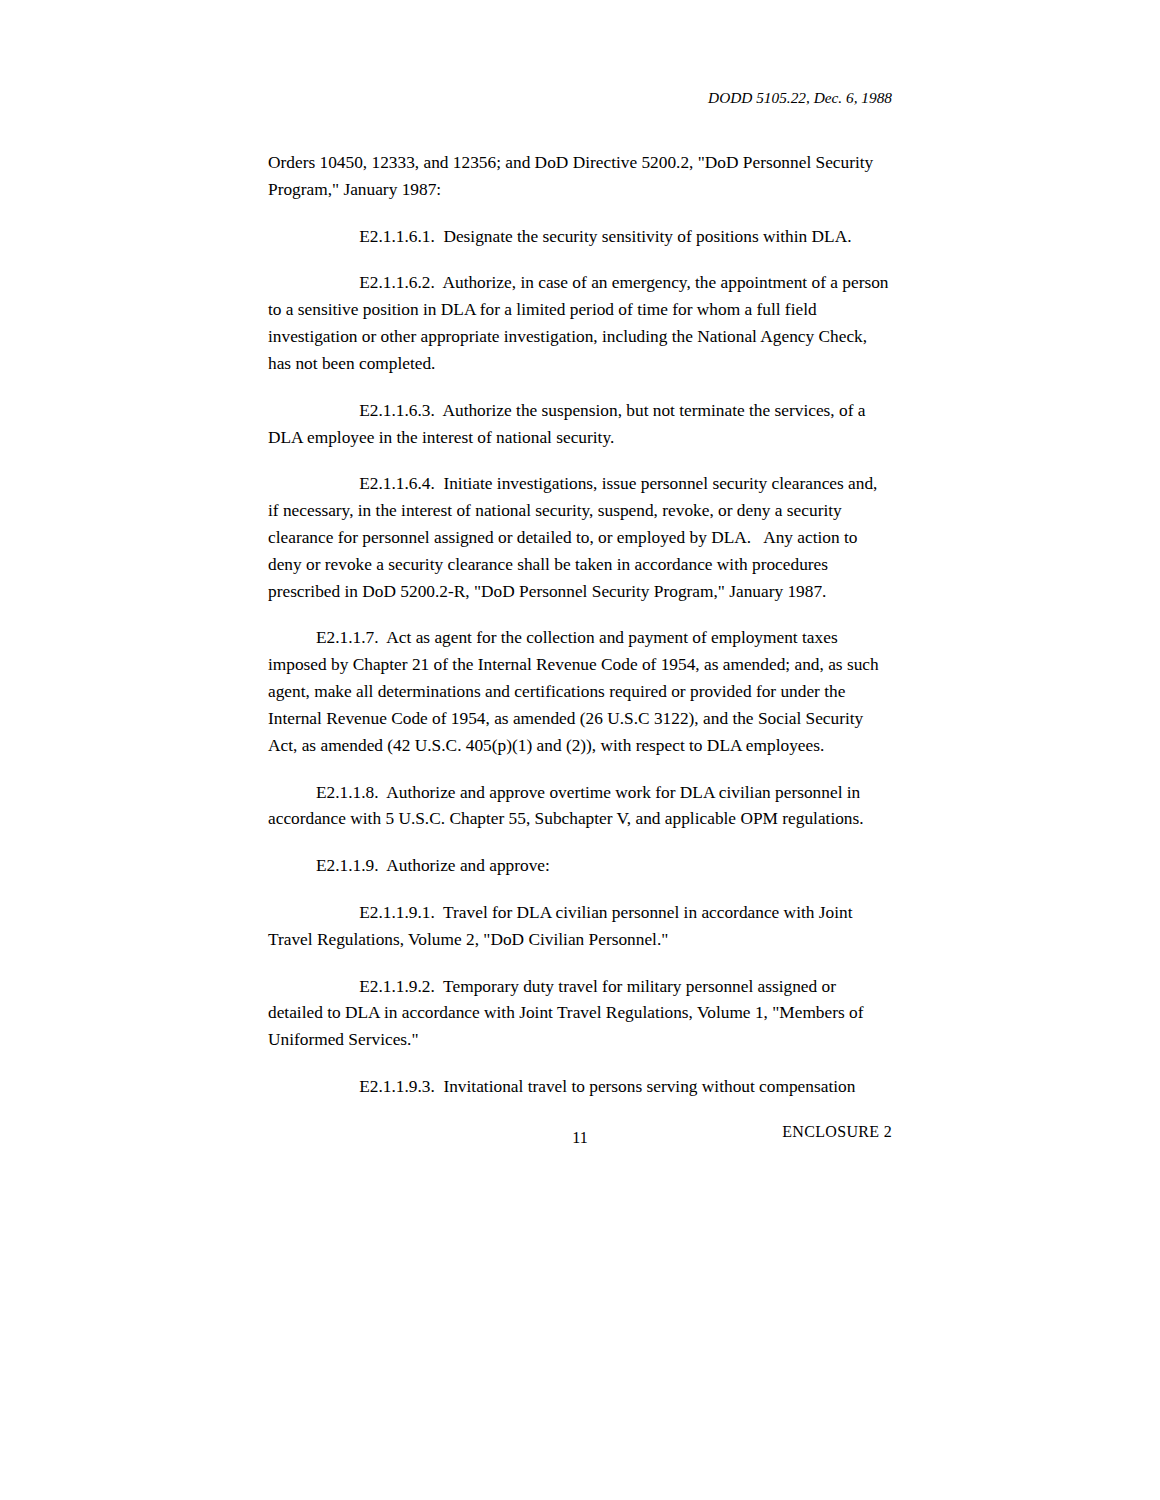DODD 5105.22, Dec. 6, 1988
Orders 10450, 12333, and 12356; and DoD Directive 5200.2, "DoD Personnel Security Program," January 1987:
E2.1.1.6.1. Designate the security sensitivity of positions within DLA.
E2.1.1.6.2. Authorize, in case of an emergency, the appointment of a person to a sensitive position in DLA for a limited period of time for whom a full field investigation or other appropriate investigation, including the National Agency Check, has not been completed.
E2.1.1.6.3. Authorize the suspension, but not terminate the services, of a DLA employee in the interest of national security.
E2.1.1.6.4. Initiate investigations, issue personnel security clearances and, if necessary, in the interest of national security, suspend, revoke, or deny a security clearance for personnel assigned or detailed to, or employed by DLA. Any action to deny or revoke a security clearance shall be taken in accordance with procedures prescribed in DoD 5200.2-R, "DoD Personnel Security Program," January 1987.
E2.1.1.7. Act as agent for the collection and payment of employment taxes imposed by Chapter 21 of the Internal Revenue Code of 1954, as amended; and, as such agent, make all determinations and certifications required or provided for under the Internal Revenue Code of 1954, as amended (26 U.S.C 3122), and the Social Security Act, as amended (42 U.S.C. 405(p)(1) and (2)), with respect to DLA employees.
E2.1.1.8. Authorize and approve overtime work for DLA civilian personnel in accordance with 5 U.S.C. Chapter 55, Subchapter V, and applicable OPM regulations.
E2.1.1.9. Authorize and approve:
E2.1.1.9.1. Travel for DLA civilian personnel in accordance with Joint Travel Regulations, Volume 2, "DoD Civilian Personnel."
E2.1.1.9.2. Temporary duty travel for military personnel assigned or detailed to DLA in accordance with Joint Travel Regulations, Volume 1, "Members of Uniformed Services."
E2.1.1.9.3. Invitational travel to persons serving without compensation
11
ENCLOSURE 2